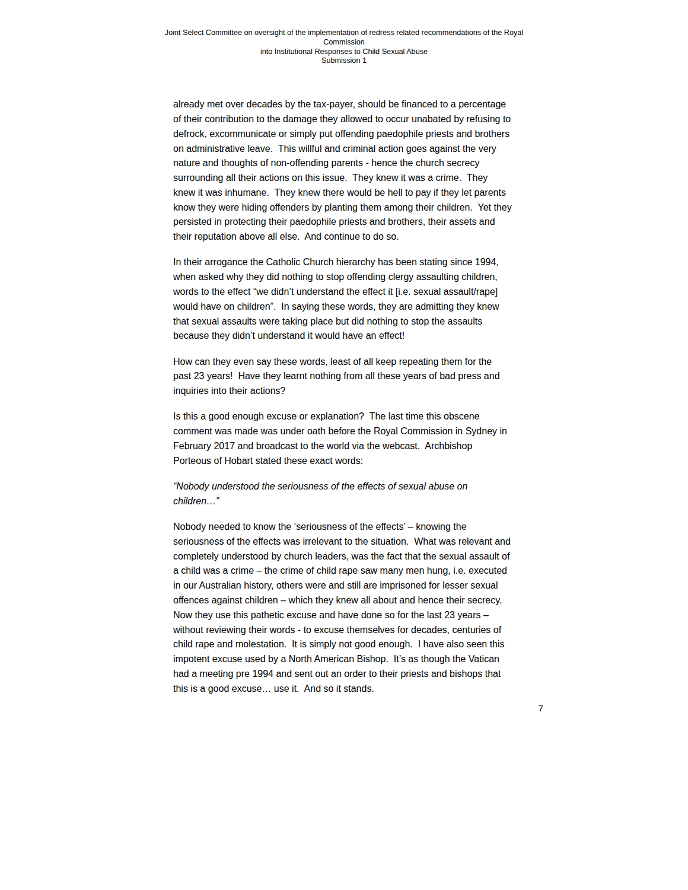Joint Select Committee on oversight of the implementation of redress related recommendations of the Royal Commission
into Institutional Responses to Child Sexual Abuse
Submission 1
already met over decades by the tax-payer, should be financed to a percentage of their contribution to the damage they allowed to occur unabated by refusing to defrock, excommunicate or simply put offending paedophile priests and brothers on administrative leave. This willful and criminal action goes against the very nature and thoughts of non-offending parents - hence the church secrecy surrounding all their actions on this issue. They knew it was a crime. They knew it was inhumane. They knew there would be hell to pay if they let parents know they were hiding offenders by planting them among their children. Yet they persisted in protecting their paedophile priests and brothers, their assets and their reputation above all else. And continue to do so.
In their arrogance the Catholic Church hierarchy has been stating since 1994, when asked why they did nothing to stop offending clergy assaulting children, words to the effect “we didn’t understand the effect it [i.e. sexual assault/rape] would have on children”. In saying these words, they are admitting they knew that sexual assaults were taking place but did nothing to stop the assaults because they didn’t understand it would have an effect!
How can they even say these words, least of all keep repeating them for the past 23 years! Have they learnt nothing from all these years of bad press and inquiries into their actions?
Is this a good enough excuse or explanation? The last time this obscene comment was made was under oath before the Royal Commission in Sydney in February 2017 and broadcast to the world via the webcast. Archbishop Porteous of Hobart stated these exact words:
“Nobody understood the seriousness of the effects of sexual abuse on children…”
Nobody needed to know the ‘seriousness of the effects’ – knowing the seriousness of the effects was irrelevant to the situation. What was relevant and completely understood by church leaders, was the fact that the sexual assault of a child was a crime – the crime of child rape saw many men hung, i.e. executed in our Australian history, others were and still are imprisoned for lesser sexual offences against children – which they knew all about and hence their secrecy. Now they use this pathetic excuse and have done so for the last 23 years – without reviewing their words - to excuse themselves for decades, centuries of child rape and molestation. It is simply not good enough. I have also seen this impotent excuse used by a North American Bishop. It’s as though the Vatican had a meeting pre 1994 and sent out an order to their priests and bishops that this is a good excuse… use it. And so it stands.
7